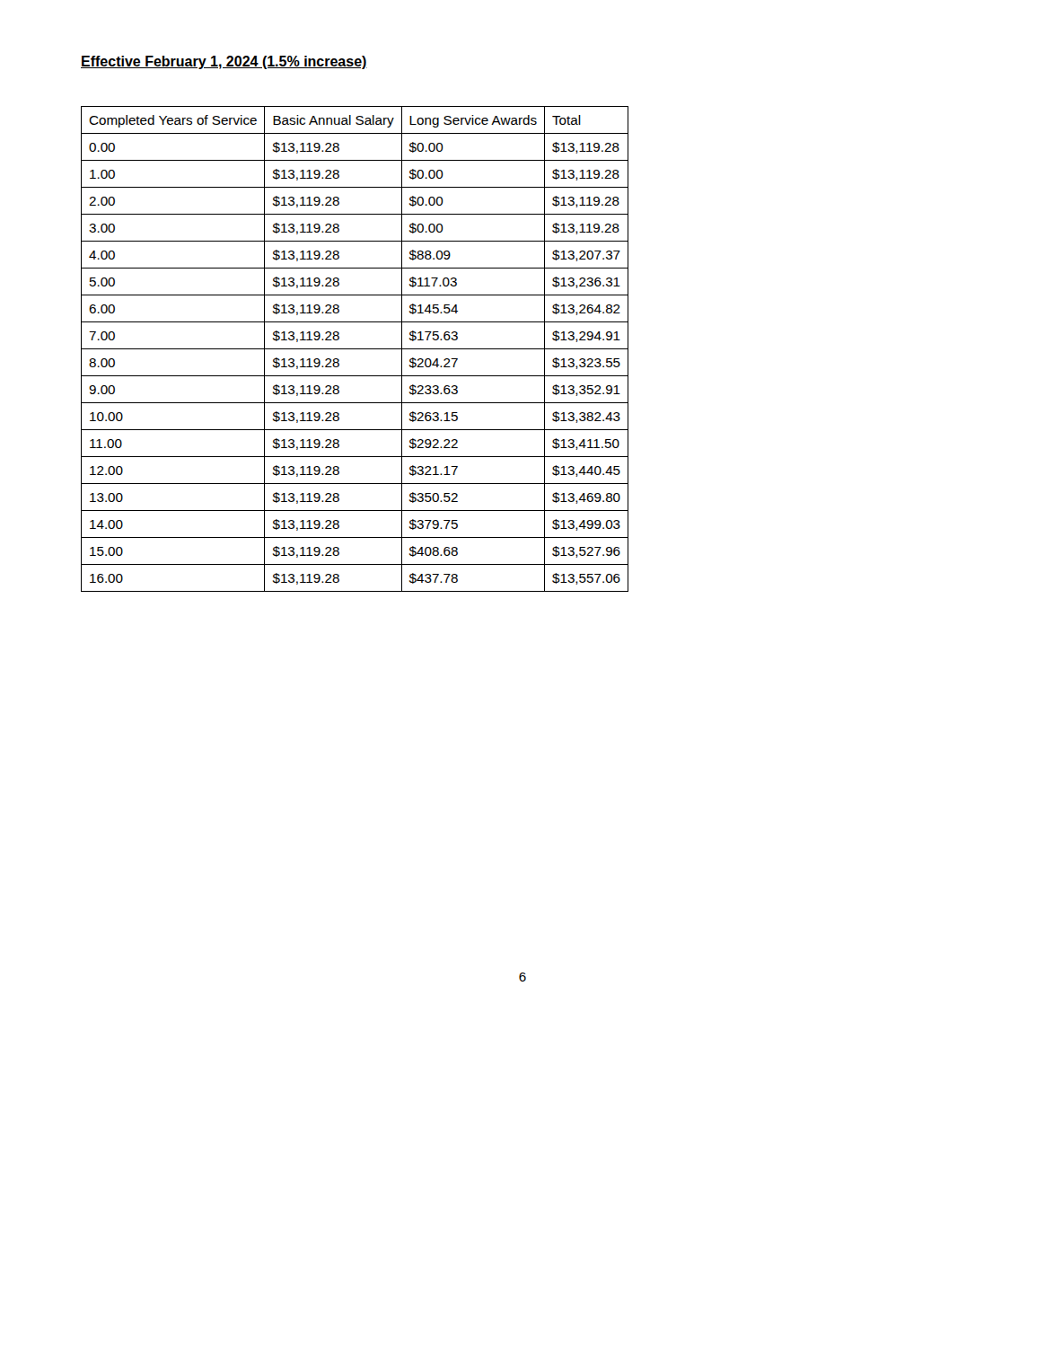Effective February 1, 2024 (1.5% increase)
| Completed Years of Service | Basic Annual Salary | Long Service Awards | Total |
| --- | --- | --- | --- |
| 0.00 | $13,119.28 | $0.00 | $13,119.28 |
| 1.00 | $13,119.28 | $0.00 | $13,119.28 |
| 2.00 | $13,119.28 | $0.00 | $13,119.28 |
| 3.00 | $13,119.28 | $0.00 | $13,119.28 |
| 4.00 | $13,119.28 | $88.09 | $13,207.37 |
| 5.00 | $13,119.28 | $117.03 | $13,236.31 |
| 6.00 | $13,119.28 | $145.54 | $13,264.82 |
| 7.00 | $13,119.28 | $175.63 | $13,294.91 |
| 8.00 | $13,119.28 | $204.27 | $13,323.55 |
| 9.00 | $13,119.28 | $233.63 | $13,352.91 |
| 10.00 | $13,119.28 | $263.15 | $13,382.43 |
| 11.00 | $13,119.28 | $292.22 | $13,411.50 |
| 12.00 | $13,119.28 | $321.17 | $13,440.45 |
| 13.00 | $13,119.28 | $350.52 | $13,469.80 |
| 14.00 | $13,119.28 | $379.75 | $13,499.03 |
| 15.00 | $13,119.28 | $408.68 | $13,527.96 |
| 16.00 | $13,119.28 | $437.78 | $13,557.06 |
6